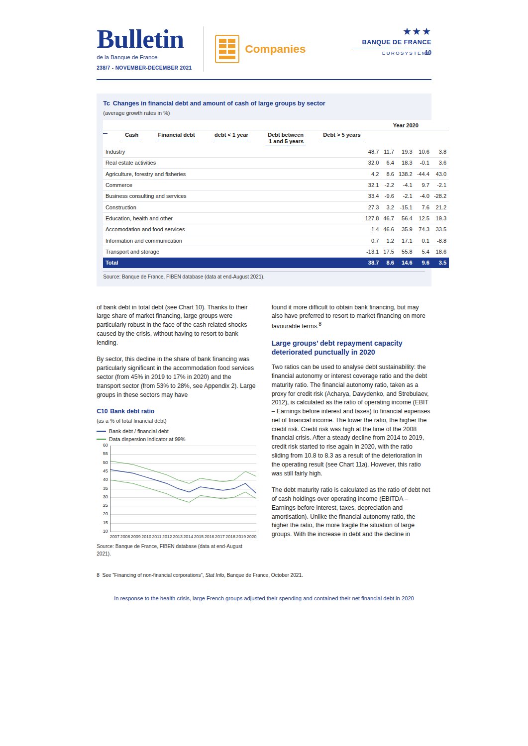10
Bulletin
de la Banque de France
238/7 - NOVEMBER-DECEMBER 2021
Companies
★★★
BANQUE DE FRANCE
EUROSYSTÈME
Tc Changes in financial debt and amount of cash of large groups by sector
(average growth rates in %)
| | Year 2020 |
| --- | --- |
| | Cash | Financial debt | debt < 1 year | Debt between 1 and 5 years | Debt > 5 years |
| Industry | 48.7 | 11.7 | 19.3 | 10.6 | 3.8 |
| Real estate activities | 32.0 | 6.4 | 18.3 | -0.1 | 3.6 |
| Agriculture, forestry and fisheries | 4.2 | 8.6 | 138.2 | -44.4 | 43.0 |
| Commerce | 32.1 | -2.2 | -4.1 | 9.7 | -2.1 |
| Business consulting and services | 33.4 | -9.6 | -2.1 | -4.0 | -28.2 |
| Construction | 27.3 | 3.2 | -15.1 | 7.6 | 21.2 |
| Education, health and other | 127.8 | 46.7 | 56.4 | 12.5 | 19.3 |
| Accomodation and food services | 1.4 | 46.6 | 35.9 | 74.3 | 33.5 |
| Information and communication | 0.7 | 1.2 | 17.1 | 0.1 | -8.8 |
| Transport and storage | -13.1 | 17.5 | 55.8 | 5.4 | 18.6 |
| Total | 38.7 | 8.6 | 14.6 | 9.6 | 3.5 |
Source: Banque de France, FIBEN database (data at end-August 2021).
of bank debt in total debt (see Chart 10). Thanks to their large share of market financing, large groups were particularly robust in the face of the cash related shocks caused by the crisis, without having to resort to bank lending.
By sector, this decline in the share of bank financing was particularly significant in the accommodation food services sector (from 45% in 2019 to 17% in 2020) and the transport sector (from 53% to 28%, see Appendix 2). Large groups in these sectors may have
C10 Bank debt ratio
(as a % of total financial debt)
Bank debt / financial debt
Data dispersion indicator at 99%
60 55 50 45 40 35 30 25 20 15 10
20072008200920102011201220132014201520162017201820192020
Source: Banque de France, FIBEN database (data at end-August 2021).
found it more difficult to obtain bank financing, but may also have preferred to resort to market financing on more favourable terms.8
Large groups’ debt repayment capacity deteriorated punctually in 2020
Two ratios can be used to analyse debt sustainability: the financial autonomy or interest coverage ratio and the debt maturity ratio. The financial autonomy ratio, taken as a proxy for credit risk (Acharya, Davydenko, and Strebulaev, 2012), is calculated as the ratio of operating income (EBIT – Earnings before interest and taxes) to financial expenses net of financial income. The lower the ratio, the higher the credit risk. Credit risk was high at the time of the 2008 financial crisis. After a steady decline from 2014 to 2019, credit risk started to rise again in 2020, with the ratio sliding from 10.8 to 8.3 as a result of the deterioration in the operating result (see Chart 11a). However, this ratio was still fairly high.
The debt maturity ratio is calculated as the ratio of debt net of cash holdings over operating income (EBITDA – Earnings before interest, taxes, depreciation and amortisation). Unlike the financial autonomy ratio, the higher the ratio, the more fragile the situation of large groups. With the increase in debt and the decline in
8 See “Financing of non-financial corporations”, Stat Info, Banque de France, October 2021.
In response to the health crisis, large French groups adjusted their spending and contained their net financial debt in 2020